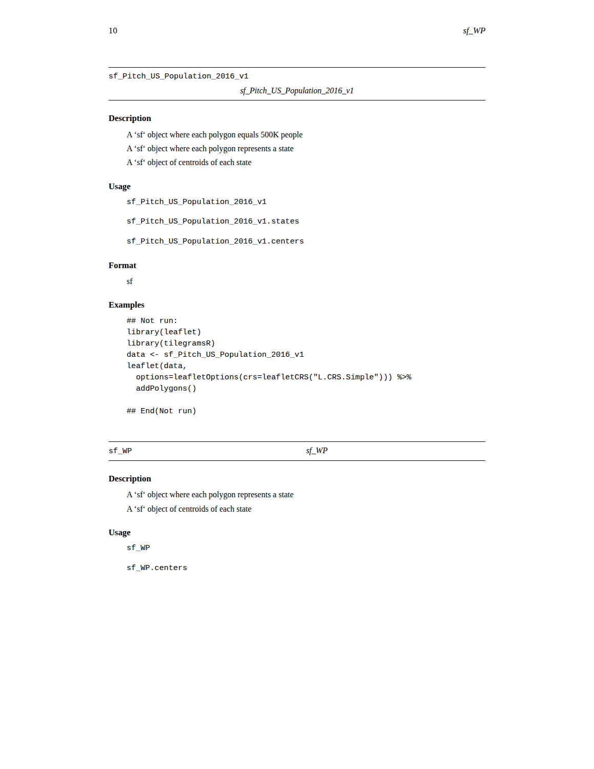10 sf_WP
sf_Pitch_US_Population_2016_v1
sf_Pitch_US_Population_2016_v1
Description
A ‘sf‘ object where each polygon equals 500K people
A ‘sf‘ object where each polygon represents a state
A ‘sf‘ object of centroids of each state
Usage
sf_Pitch_US_Population_2016_v1
sf_Pitch_US_Population_2016_v1.states
sf_Pitch_US_Population_2016_v1.centers
Format
sf
Examples
## Not run:
library(leaflet)
library(tilegramsR)
data <- sf_Pitch_US_Population_2016_v1
leaflet(data,
  options=leafletOptions(crs=leafletCRS("L.CRS.Simple"))) %>%
  addPolygons()

## End(Not run)
sf_WP sf_WP
Description
A ‘sf‘ object where each polygon represents a state
A ‘sf‘ object of centroids of each state
Usage
sf_WP
sf_WP.centers